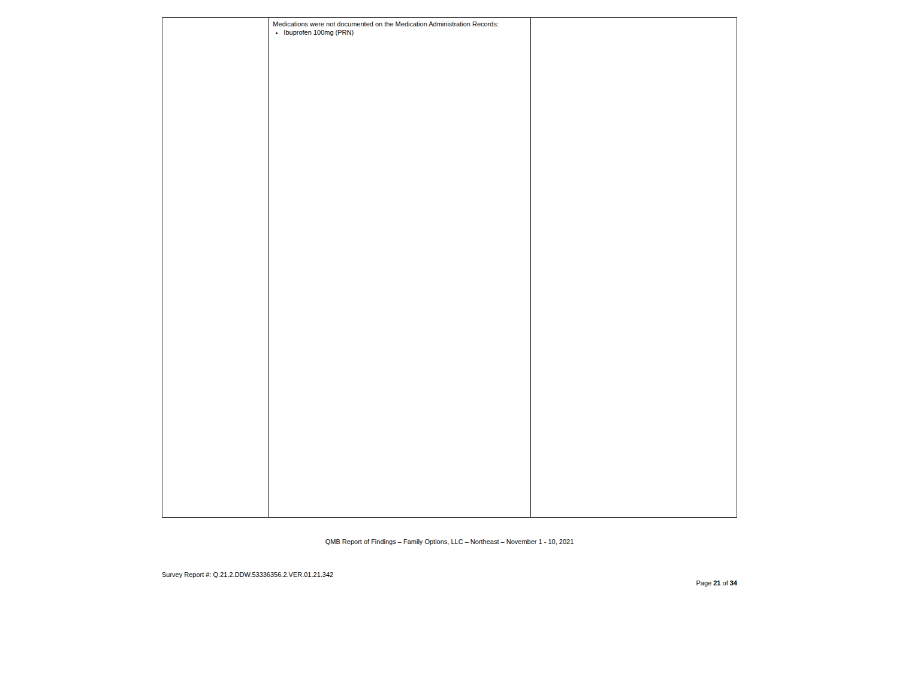| | Medications were not documented on the Medication Administration Records: Ibuprofen 100mg (PRN) | |
QMB Report of Findings – Family Options, LLC – Northeast – November 1 - 10, 2021
Survey Report #: Q.21.2.DDW.53336356.2.VER.01.21.342
Page 21 of 34